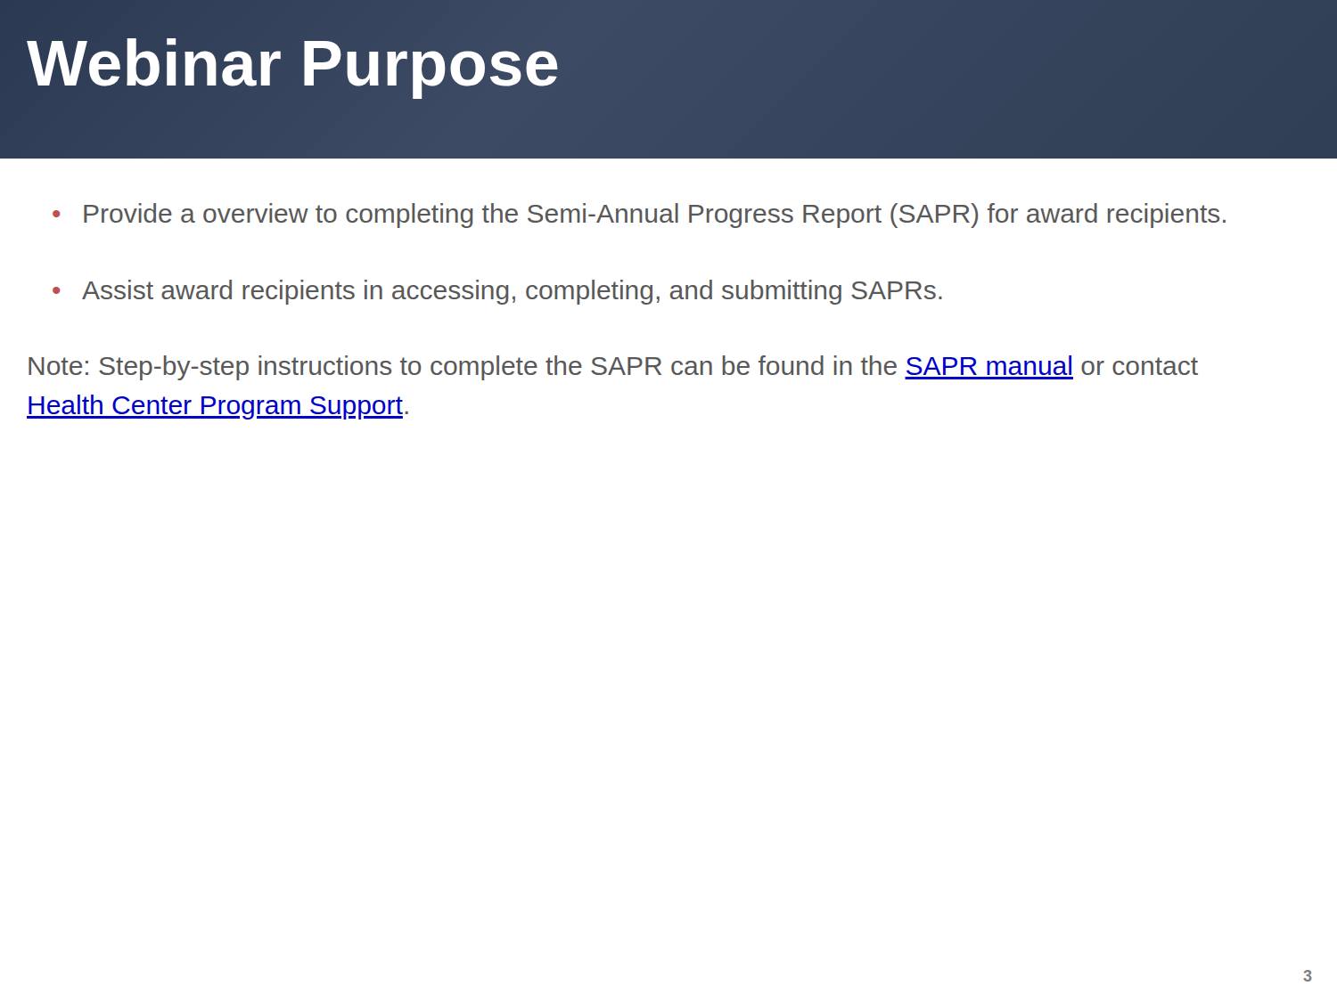Webinar Purpose
Provide a overview to completing the Semi-Annual Progress Report (SAPR) for award recipients.
Assist award recipients in accessing, completing, and submitting SAPRs.
Note: Step-by-step instructions to complete the SAPR can be found in the SAPR manual or contact Health Center Program Support.
3